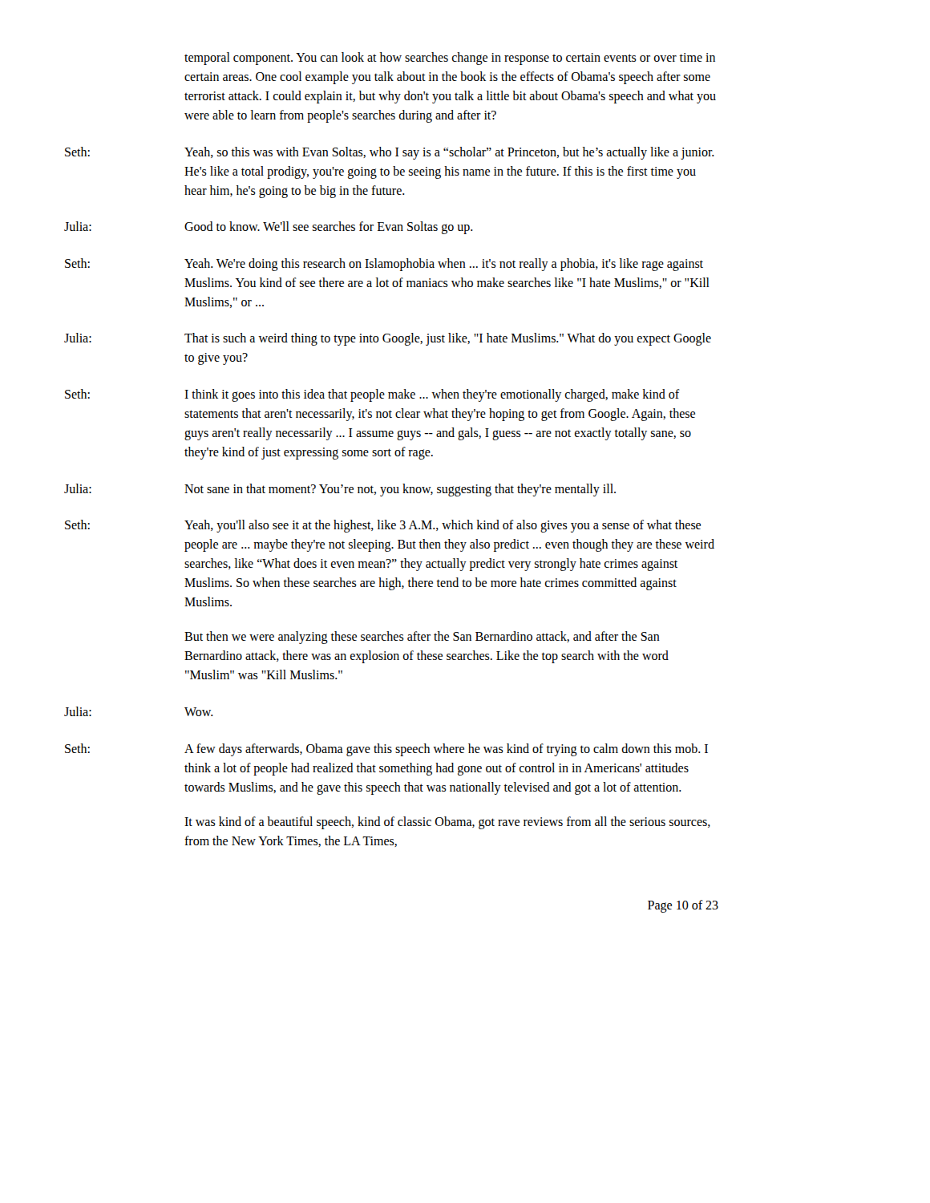temporal component. You can look at how searches change in response to certain events or over time in certain areas. One cool example you talk about in the book is the effects of Obama's speech after some terrorist attack. I could explain it, but why don't you talk a little bit about Obama's speech and what you were able to learn from people's searches during and after it?
Seth:
Yeah, so this was with Evan Soltas, who I say is a “scholar” at Princeton, but he’s actually like a junior. He's like a total prodigy, you're going to be seeing his name in the future. If this is the first time you hear him, he's going to be big in the future.
Julia:
Good to know. We'll see searches for Evan Soltas go up.
Seth:
Yeah. We're doing this research on Islamophobia when ... it's not really a phobia, it's like rage against Muslims. You kind of see there are a lot of maniacs who make searches like "I hate Muslims," or "Kill Muslims," or ...
Julia:
That is such a weird thing to type into Google, just like, "I hate Muslims." What do you expect Google to give you?
Seth:
I think it goes into this idea that people make ... when they're emotionally charged, make kind of statements that aren't necessarily, it's not clear what they're hoping to get from Google. Again, these guys aren't really necessarily ... I assume guys -- and gals, I guess -- are not exactly totally sane, so they're kind of just expressing some sort of rage.
Julia:
Not sane in that moment? You’re not, you know, suggesting that they're mentally ill.
Seth:
Yeah, you'll also see it at the highest, like 3 A.M., which kind of also gives you a sense of what these people are ... maybe they're not sleeping. But then they also predict ... even though they are these weird searches, like “What does it even mean?” they actually predict very strongly hate crimes against Muslims. So when these searches are high, there tend to be more hate crimes committed against Muslims.
But then we were analyzing these searches after the San Bernardino attack, and after the San Bernardino attack, there was an explosion of these searches. Like the top search with the word "Muslim" was "Kill Muslims."
Julia:
Wow.
Seth:
A few days afterwards, Obama gave this speech where he was kind of trying to calm down this mob. I think a lot of people had realized that something had gone out of control in in Americans' attitudes towards Muslims, and he gave this speech that was nationally televised and got a lot of attention.
It was kind of a beautiful speech, kind of classic Obama, got rave reviews from all the serious sources, from the New York Times, the LA Times,
Page 10 of 23